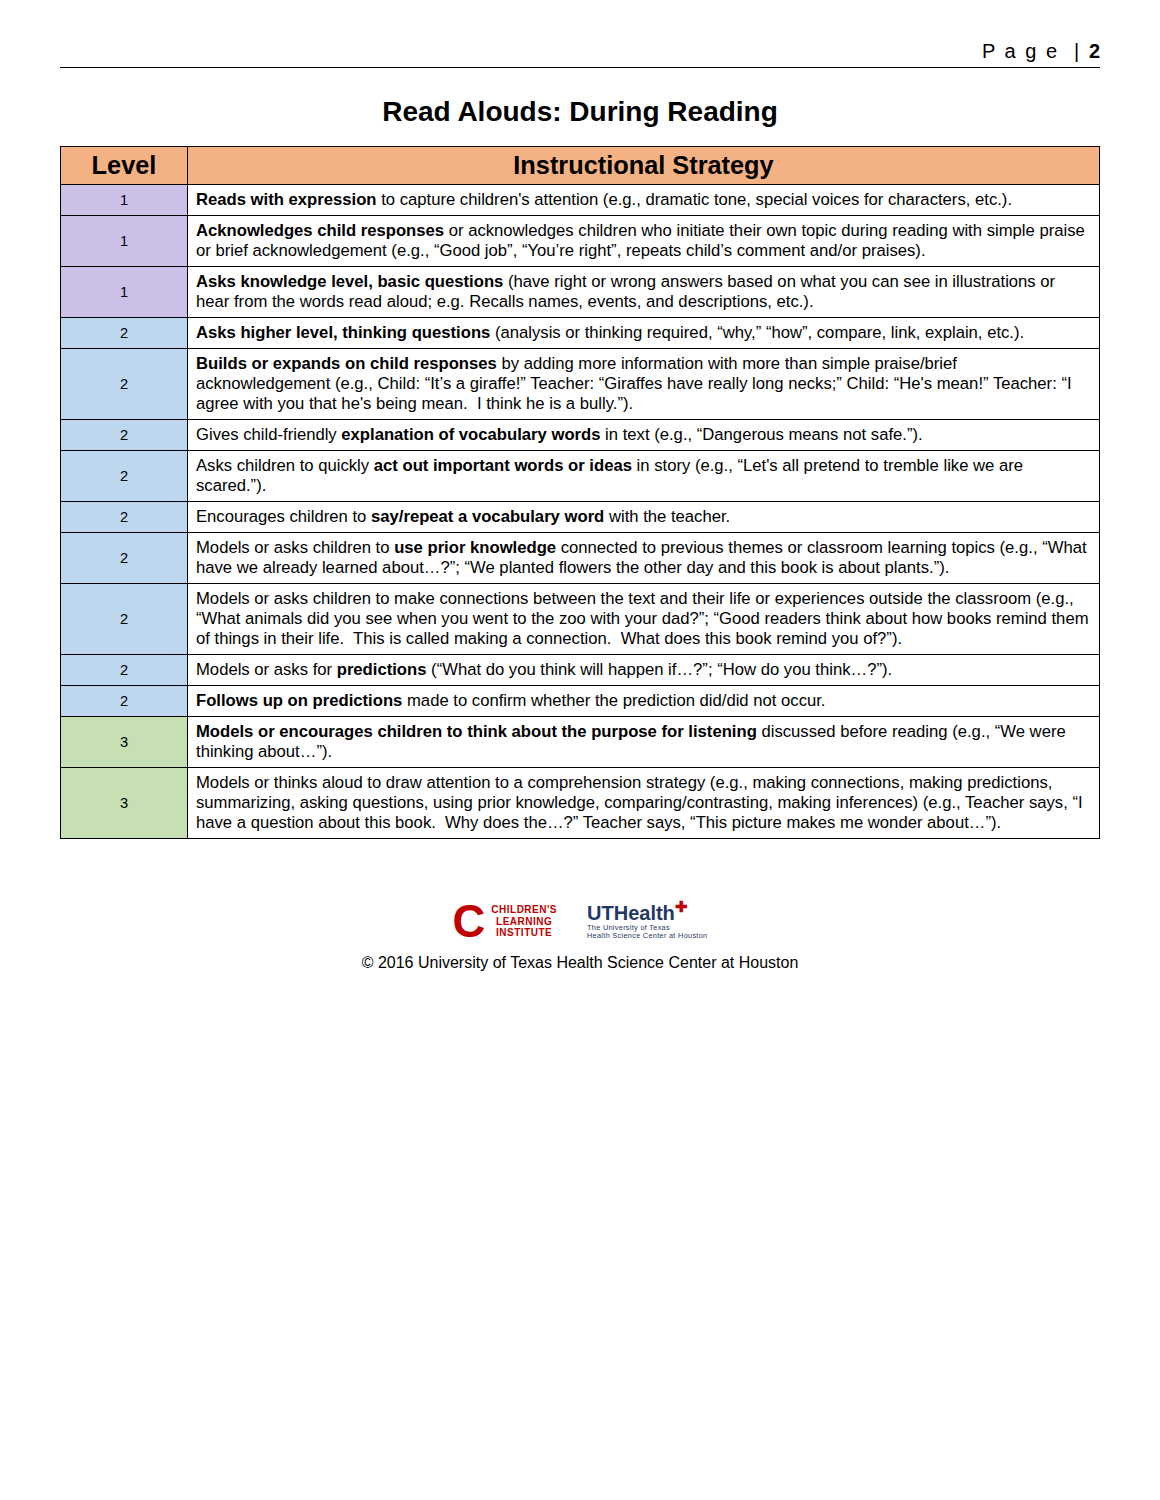P a g e | 2
Read Alouds: During Reading
| Level | Instructional Strategy |
| --- | --- |
| 1 | Reads with expression to capture children's attention (e.g., dramatic tone, special voices for characters, etc.). |
| 1 | Acknowledges child responses or acknowledges children who initiate their own topic during reading with simple praise or brief acknowledgement (e.g., “Good job”, “You’re right”, repeats child’s comment and/or praises). |
| 1 | Asks knowledge level, basic questions (have right or wrong answers based on what you can see in illustrations or hear from the words read aloud; e.g. Recalls names, events, and descriptions, etc.). |
| 2 | Asks higher level, thinking questions (analysis or thinking required, “why,” “how”, compare, link, explain, etc.). |
| 2 | Builds or expands on child responses by adding more information with more than simple praise/brief acknowledgement (e.g., Child: “It’s a giraffe!” Teacher: “Giraffes have really long necks;” Child: “He's mean!” Teacher: “I agree with you that he's being mean. I think he is a bully.”). |
| 2 | Gives child-friendly explanation of vocabulary words in text (e.g., “Dangerous means not safe.”). |
| 2 | Asks children to quickly act out important words or ideas in story (e.g., “Let's all pretend to tremble like we are scared.”). |
| 2 | Encourages children to say/repeat a vocabulary word with the teacher. |
| 2 | Models or asks children to use prior knowledge connected to previous themes or classroom learning topics (e.g., “What have we already learned about…?”; “We planted flowers the other day and this book is about plants.”). |
| 2 | Models or asks children to make connections between the text and their life or experiences outside the classroom (e.g., “What animals did you see when you went to the zoo with your dad?”; “Good readers think about how books remind them of things in their life. This is called making a connection. What does this book remind you of?”). |
| 2 | Models or asks for predictions (“What do you think will happen if…?”; “How do you think…?”). |
| 2 | Follows up on predictions made to confirm whether the prediction did/did not occur. |
| 3 | Models or encourages children to think about the purpose for listening discussed before reading (e.g., “We were thinking about…”). |
| 3 | Models or thinks aloud to draw attention to a comprehension strategy (e.g., making connections, making predictions, summarizing, asking questions, using prior knowledge, comparing/contrasting, making inferences) (e.g., Teacher says, “I have a question about this book. Why does the…?” Teacher says, “This picture makes me wonder about…”). |
C CHILDREN'S
LEARNING
INSTITUTE
UTHealth✚
The University of Texas
Health Science Center at Houston
© 2016 University of Texas Health Science Center at Houston